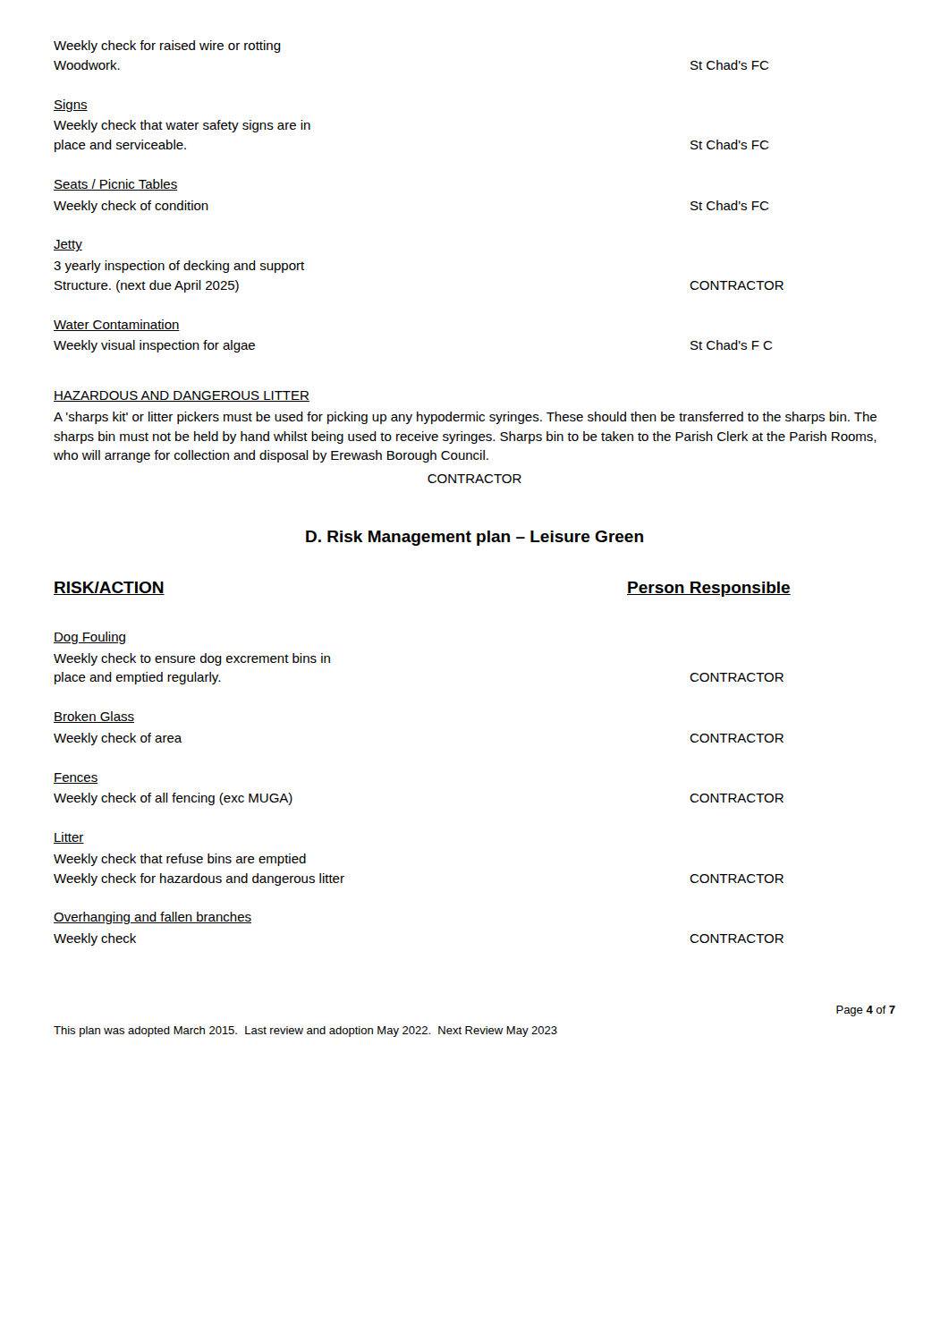Weekly check for raised wire or rotting
Woodwork.
St Chad's FC
Signs
Weekly check that water safety signs are in
place and serviceable.
St Chad's FC
Seats / Picnic Tables
Weekly check of condition
St Chad's FC
Jetty
3 yearly inspection of decking and support
Structure. (next due April 2025)
CONTRACTOR
Water Contamination
Weekly visual inspection for algae
St Chad's F C
HAZARDOUS AND DANGEROUS LITTER
A 'sharps kit' or litter pickers must be used for picking up any hypodermic syringes. These should then be transferred to the sharps bin. The sharps bin must not be held by hand whilst being used to receive syringes. Sharps bin to be taken to the Parish Clerk at the Parish Rooms, who will arrange for collection and disposal by Erewash Borough Council.
CONTRACTOR
D. Risk Management plan – Leisure Green
RISK/ACTION
Person Responsible
Dog Fouling
Weekly check to ensure dog excrement bins in
place and emptied regularly.
CONTRACTOR
Broken Glass
Weekly check of area
CONTRACTOR
Fences
Weekly check of all fencing (exc MUGA)
CONTRACTOR
Litter
Weekly check that refuse bins are emptied
Weekly check for hazardous and dangerous litter
CONTRACTOR
Overhanging and fallen branches
Weekly check
CONTRACTOR
Page 4 of 7
This plan was adopted March 2015. Last review and adoption May 2022. Next Review May 2023